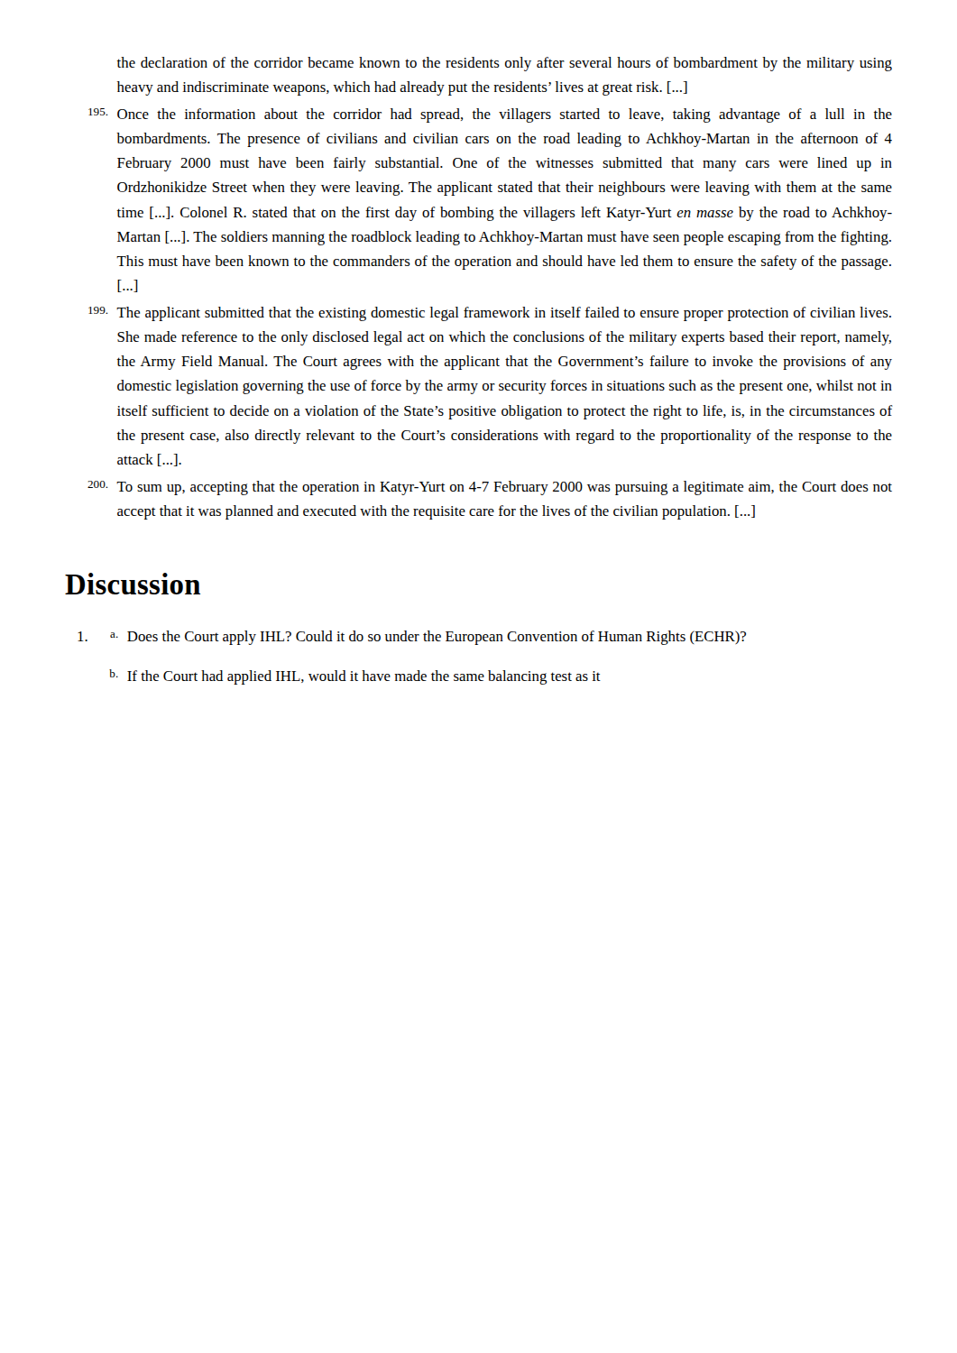the declaration of the corridor became known to the residents only after several hours of bombardment by the military using heavy and indiscriminate weapons, which had already put the residents’ lives at great risk. [...]
195.
Once the information about the corridor had spread, the villagers started to leave, taking advantage of a lull in the bombardments. The presence of civilians and civilian cars on the road leading to Achkhoy-Martan in the afternoon of 4 February 2000 must have been fairly substantial. One of the witnesses submitted that many cars were lined up in Ordzhonikidze Street when they were leaving. The applicant stated that their neighbours were leaving with them at the same time [...]. Colonel R. stated that on the first day of bombing the villagers left Katyr-Yurt en masse by the road to Achkhoy-Martan [...]. The soldiers manning the roadblock leading to Achkhoy-Martan must have seen people escaping from the fighting. This must have been known to the commanders of the operation and should have led them to ensure the safety of the passage. [...]
199.
The applicant submitted that the existing domestic legal framework in itself failed to ensure proper protection of civilian lives. She made reference to the only disclosed legal act on which the conclusions of the military experts based their report, namely, the Army Field Manual. The Court agrees with the applicant that the Government’s failure to invoke the provisions of any domestic legislation governing the use of force by the army or security forces in situations such as the present one, whilst not in itself sufficient to decide on a violation of the State’s positive obligation to protect the right to life, is, in the circumstances of the present case, also directly relevant to the Court’s considerations with regard to the proportionality of the response to the attack [...].
200.
To sum up, accepting that the operation in Katyr-Yurt on 4-7 February 2000 was pursuing a legitimate aim, the Court does not accept that it was planned and executed with the requisite care for the lives of the civilian population. [...]
Discussion
1.
a.
Does the Court apply IHL? Could it do so under the European Convention of Human Rights (ECHR)?
b.
If the Court had applied IHL, would it have made the same balancing test as it